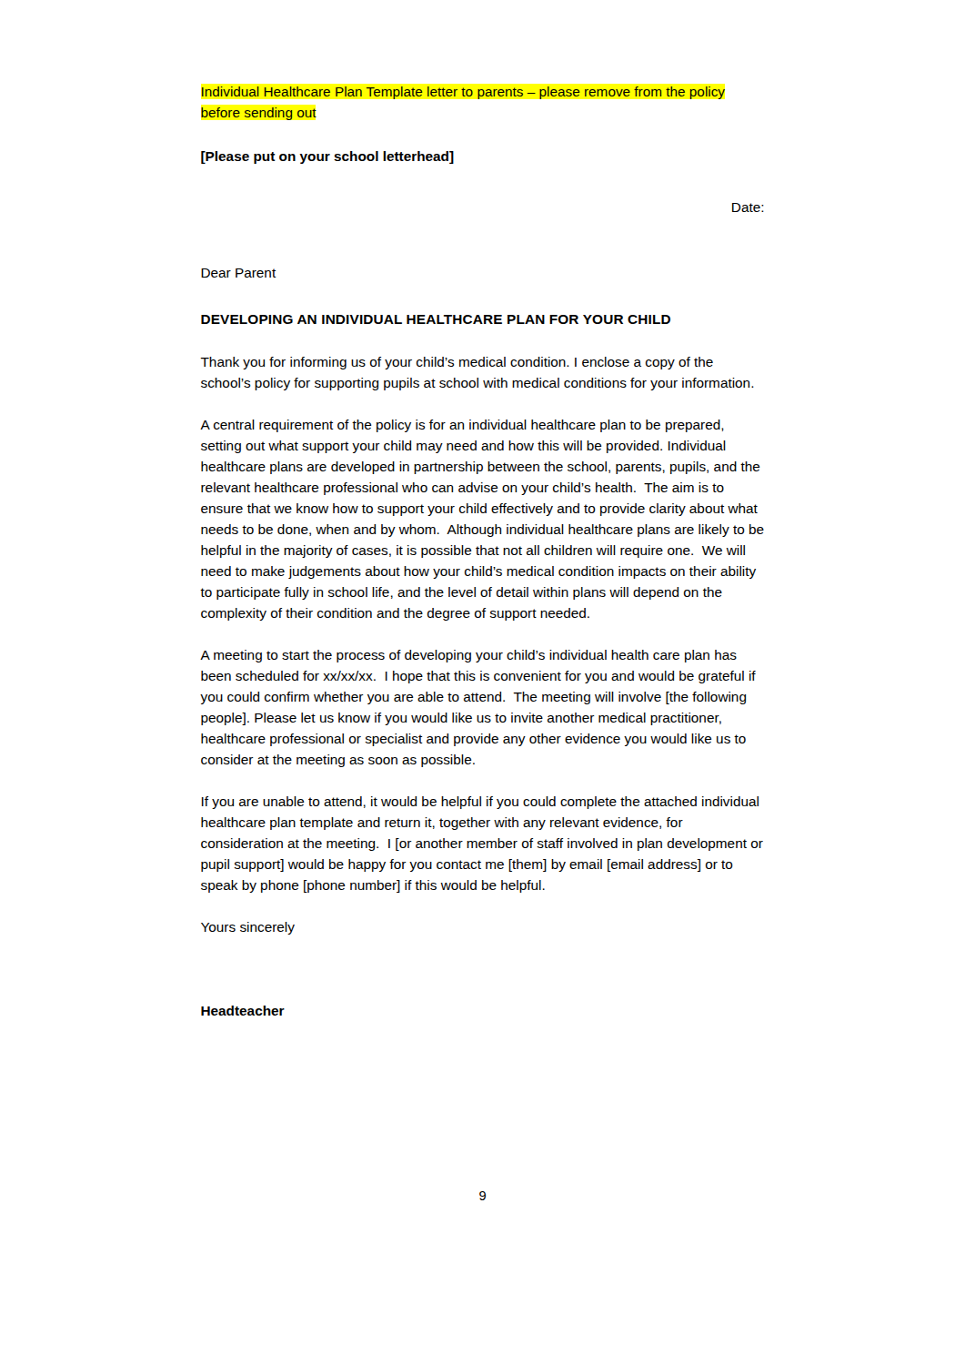Individual Healthcare Plan Template letter to parents – please remove from the policy before sending out
[Please put on your school letterhead]
Date:
Dear Parent
Developing an Individual Healthcare Plan for your child
Thank you for informing us of your child’s medical condition. I enclose a copy of the school’s policy for supporting pupils at school with medical conditions for your information.
A central requirement of the policy is for an individual healthcare plan to be prepared, setting out what support your child may need and how this will be provided. Individual healthcare plans are developed in partnership between the school, parents, pupils, and the relevant healthcare professional who can advise on your child’s health. The aim is to ensure that we know how to support your child effectively and to provide clarity about what needs to be done, when and by whom. Although individual healthcare plans are likely to be helpful in the majority of cases, it is possible that not all children will require one. We will need to make judgements about how your child’s medical condition impacts on their ability to participate fully in school life, and the level of detail within plans will depend on the complexity of their condition and the degree of support needed.
A meeting to start the process of developing your child’s individual health care plan has been scheduled for xx/xx/xx. I hope that this is convenient for you and would be grateful if you could confirm whether you are able to attend. The meeting will involve [the following people]. Please let us know if you would like us to invite another medical practitioner, healthcare professional or specialist and provide any other evidence you would like us to consider at the meeting as soon as possible.
If you are unable to attend, it would be helpful if you could complete the attached individual healthcare plan template and return it, together with any relevant evidence, for consideration at the meeting. I [or another member of staff involved in plan development or pupil support] would be happy for you contact me [them] by email [email address] or to speak by phone [phone number] if this would be helpful.
Yours sincerely
Headteacher
9